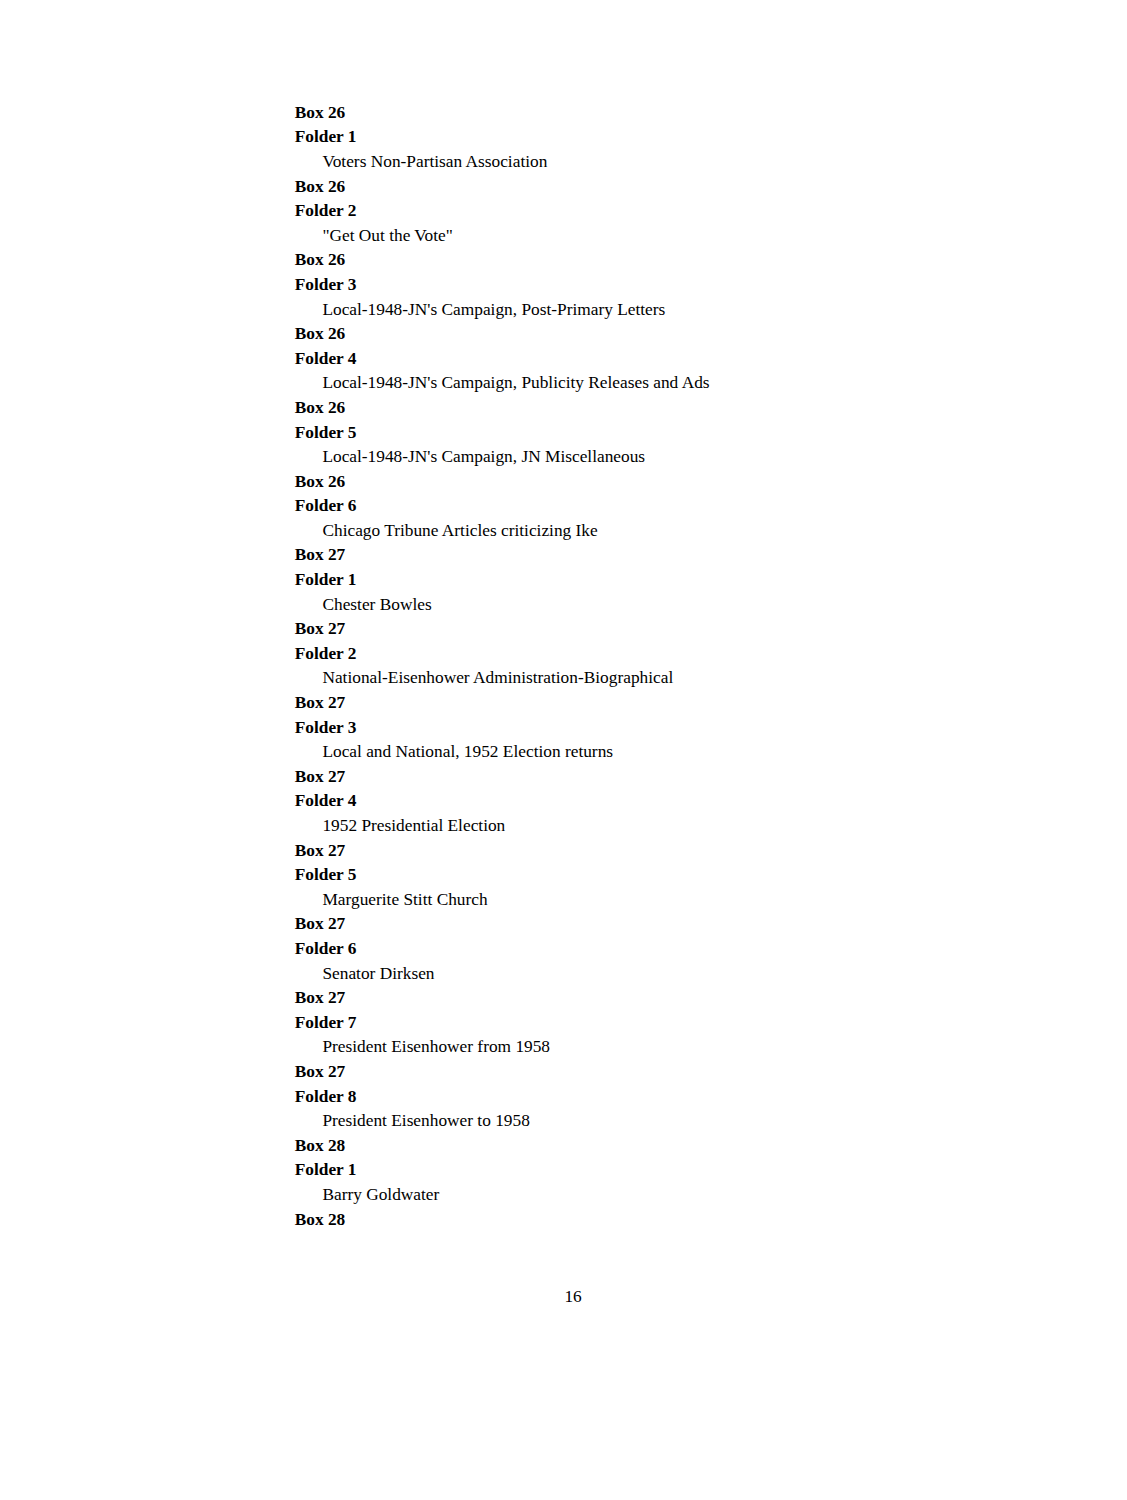Box 26
Folder 1
Voters Non-Partisan Association
Box 26
Folder 2
"Get Out the Vote"
Box 26
Folder 3
Local-1948-JN's Campaign, Post-Primary Letters
Box 26
Folder 4
Local-1948-JN's Campaign, Publicity Releases and Ads
Box 26
Folder 5
Local-1948-JN's Campaign, JN Miscellaneous
Box 26
Folder 6
Chicago Tribune Articles criticizing Ike
Box 27
Folder 1
Chester Bowles
Box 27
Folder 2
National-Eisenhower Administration-Biographical
Box 27
Folder 3
Local and National, 1952 Election returns
Box 27
Folder 4
1952 Presidential Election
Box 27
Folder 5
Marguerite Stitt Church
Box 27
Folder 6
Senator Dirksen
Box 27
Folder 7
President Eisenhower from 1958
Box 27
Folder 8
President Eisenhower to 1958
Box 28
Folder 1
Barry Goldwater
Box 28
16